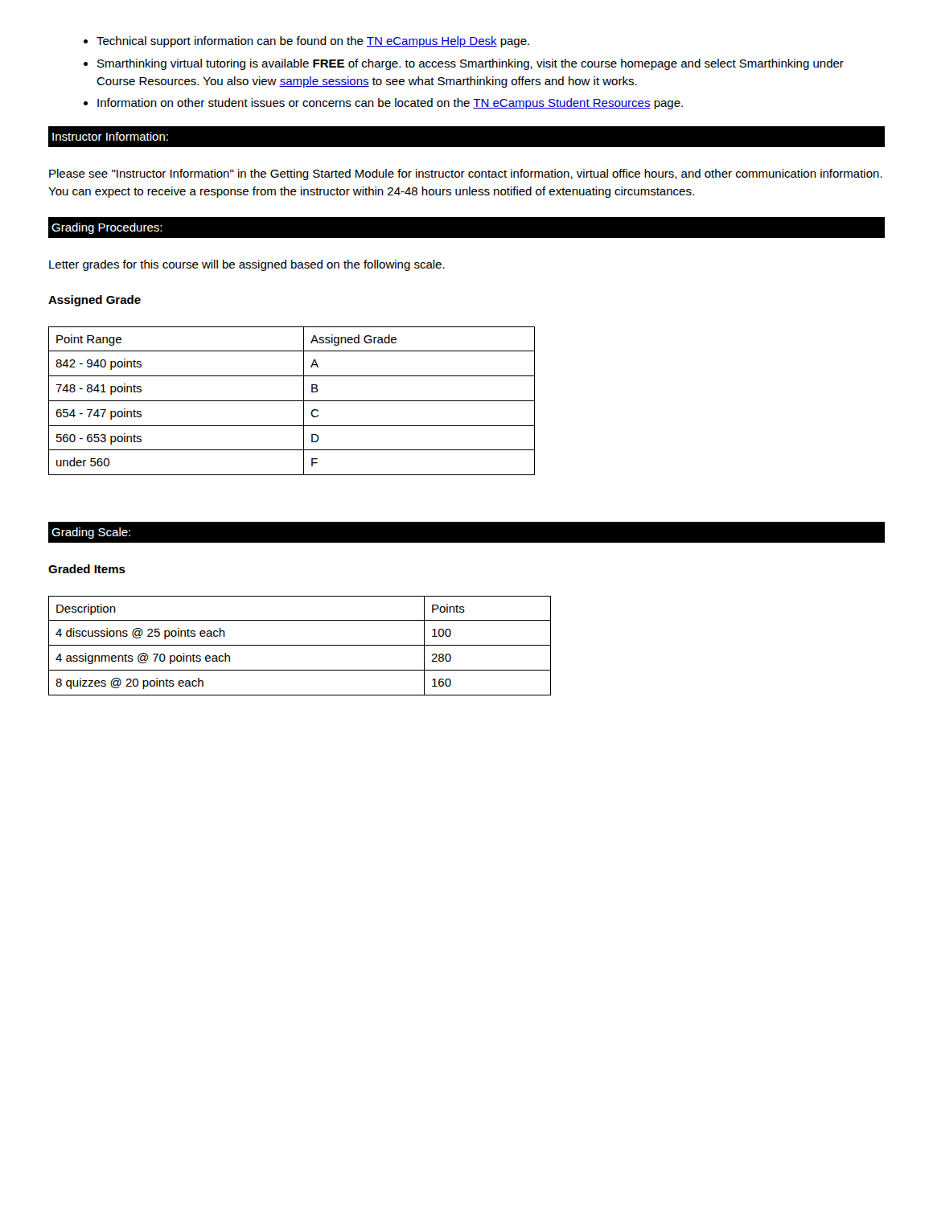Technical support information can be found on the TN eCampus Help Desk page.
Smarthinking virtual tutoring is available FREE of charge. to access Smarthinking, visit the course homepage and select Smarthinking under Course Resources. You also view sample sessions to see what Smarthinking offers and how it works.
Information on other student issues or concerns can be located on the TN eCampus Student Resources page.
Instructor Information:
Please see "Instructor Information" in the Getting Started Module for instructor contact information, virtual office hours, and other communication information. You can expect to receive a response from the instructor within 24-48 hours unless notified of extenuating circumstances.
Grading Procedures:
Letter grades for this course will be assigned based on the following scale.
Assigned Grade
| Point Range | Assigned Grade |
| 842 - 940 points | A |
| 748 - 841 points | B |
| 654 - 747 points | C |
| 560 - 653 points | D |
| under 560 | F |
Grading Scale:
Graded Items
| Description | Points |
| 4 discussions @ 25 points each | 100 |
| 4 assignments @ 70 points each | 280 |
| 8 quizzes @ 20 points each | 160 |